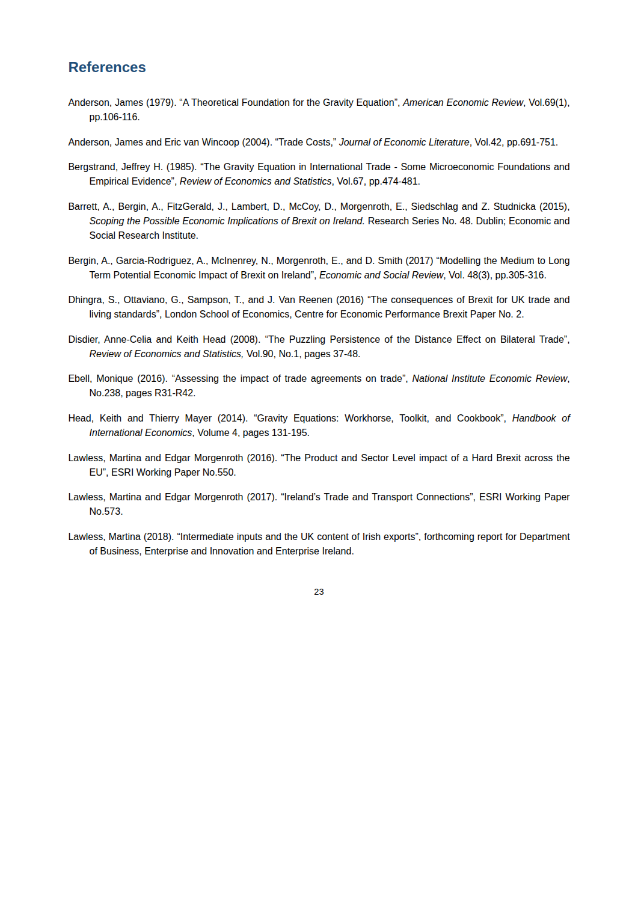References
Anderson, James (1979). “A Theoretical Foundation for the Gravity Equation”, American Economic Review, Vol.69(1), pp.106-116.
Anderson, James and Eric van Wincoop (2004). “Trade Costs,” Journal of Economic Literature, Vol.42, pp.691-751.
Bergstrand, Jeffrey H. (1985). “The Gravity Equation in International Trade - Some Microeconomic Foundations and Empirical Evidence”, Review of Economics and Statistics, Vol.67, pp.474-481.
Barrett, A., Bergin, A., FitzGerald, J., Lambert, D., McCoy, D., Morgenroth, E., Siedschlag and Z. Studnicka (2015), Scoping the Possible Economic Implications of Brexit on Ireland. Research Series No. 48. Dublin; Economic and Social Research Institute.
Bergin, A., Garcia-Rodriguez, A., McInenrey, N., Morgenroth, E., and D. Smith (2017) “Modelling the Medium to Long Term Potential Economic Impact of Brexit on Ireland”, Economic and Social Review, Vol. 48(3), pp.305-316.
Dhingra, S., Ottaviano, G., Sampson, T., and J. Van Reenen (2016) “The consequences of Brexit for UK trade and living standards”, London School of Economics, Centre for Economic Performance Brexit Paper No. 2.
Disdier, Anne-Celia and Keith Head (2008). “The Puzzling Persistence of the Distance Effect on Bilateral Trade”, Review of Economics and Statistics, Vol.90, No.1, pages 37-48.
Ebell, Monique (2016). “Assessing the impact of trade agreements on trade”, National Institute Economic Review, No.238, pages R31-R42.
Head, Keith and Thierry Mayer (2014). “Gravity Equations: Workhorse, Toolkit, and Cookbook”, Handbook of International Economics, Volume 4, pages 131-195.
Lawless, Martina and Edgar Morgenroth (2016). “The Product and Sector Level impact of a Hard Brexit across the EU”, ESRI Working Paper No.550.
Lawless, Martina and Edgar Morgenroth (2017). “Ireland’s Trade and Transport Connections”, ESRI Working Paper No.573.
Lawless, Martina (2018). “Intermediate inputs and the UK content of Irish exports”, forthcoming report for Department of Business, Enterprise and Innovation and Enterprise Ireland.
23